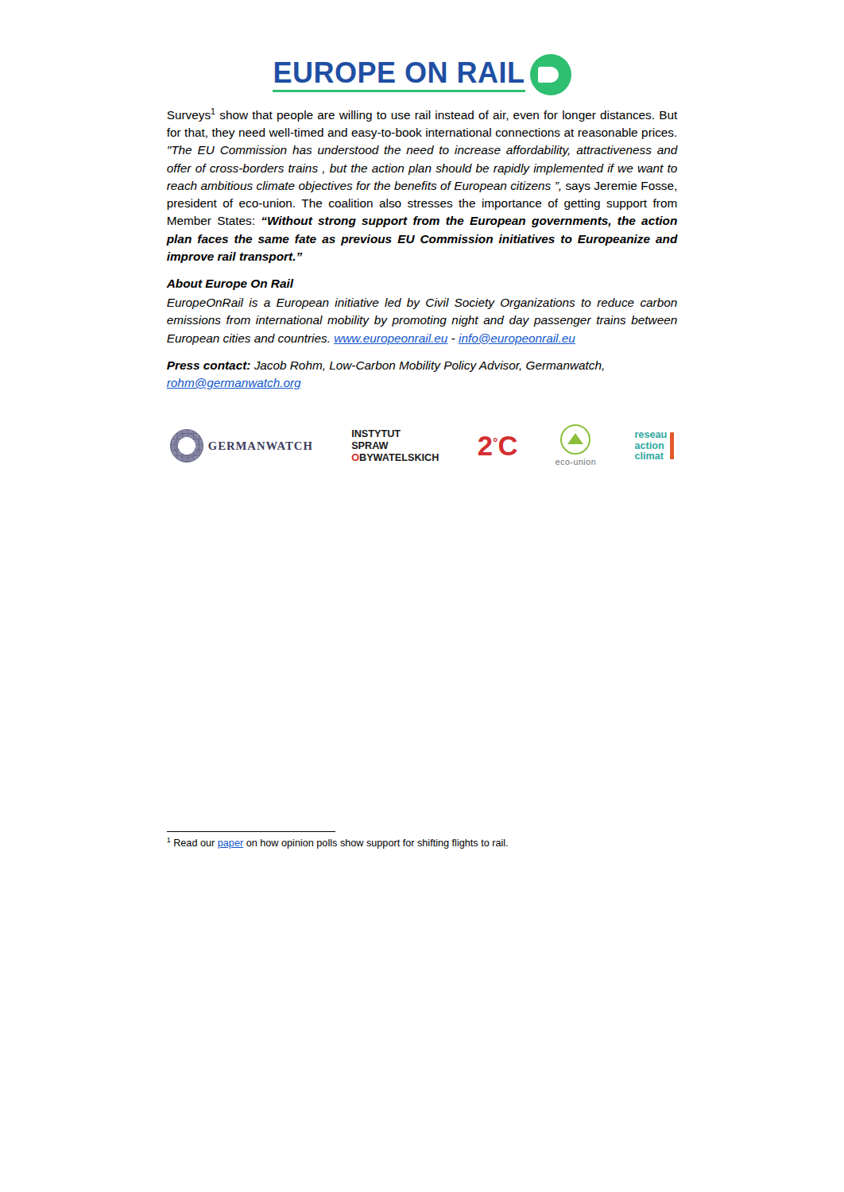EUROPE ON RAIL
Surveys1 show that people are willing to use rail instead of air, even for longer distances. But for that, they need well-timed and easy-to-book international connections at reasonable prices. "The EU Commission has understood the need to increase affordability, attractiveness and offer of cross-borders trains , but the action plan should be rapidly implemented if we want to reach ambitious climate objectives for the benefits of European citizens ”, says Jeremie Fosse, president of eco-union. The coalition also stresses the importance of getting support from Member States: “Without strong support from the European governments, the action plan faces the same fate as previous EU Commission initiatives to Europeanize and improve rail transport.”
About Europe On Rail
EuropeOnRail is a European initiative led by Civil Society Organizations to reduce carbon emissions from international mobility by promoting night and day passenger trains between European cities and countries. www.europeonrail.eu - info@europeonrail.eu
Press contact: Jacob Rohm, Low-Carbon Mobility Policy Advisor, Germanwatch,
rohm@germanwatch.org
GERMANWATCH
INSTYTUT
SPRAW
OBYWATELSKICH
2°C
eco-union
reseau
action
climat
1 Read our paper on how opinion polls show support for shifting flights to rail.